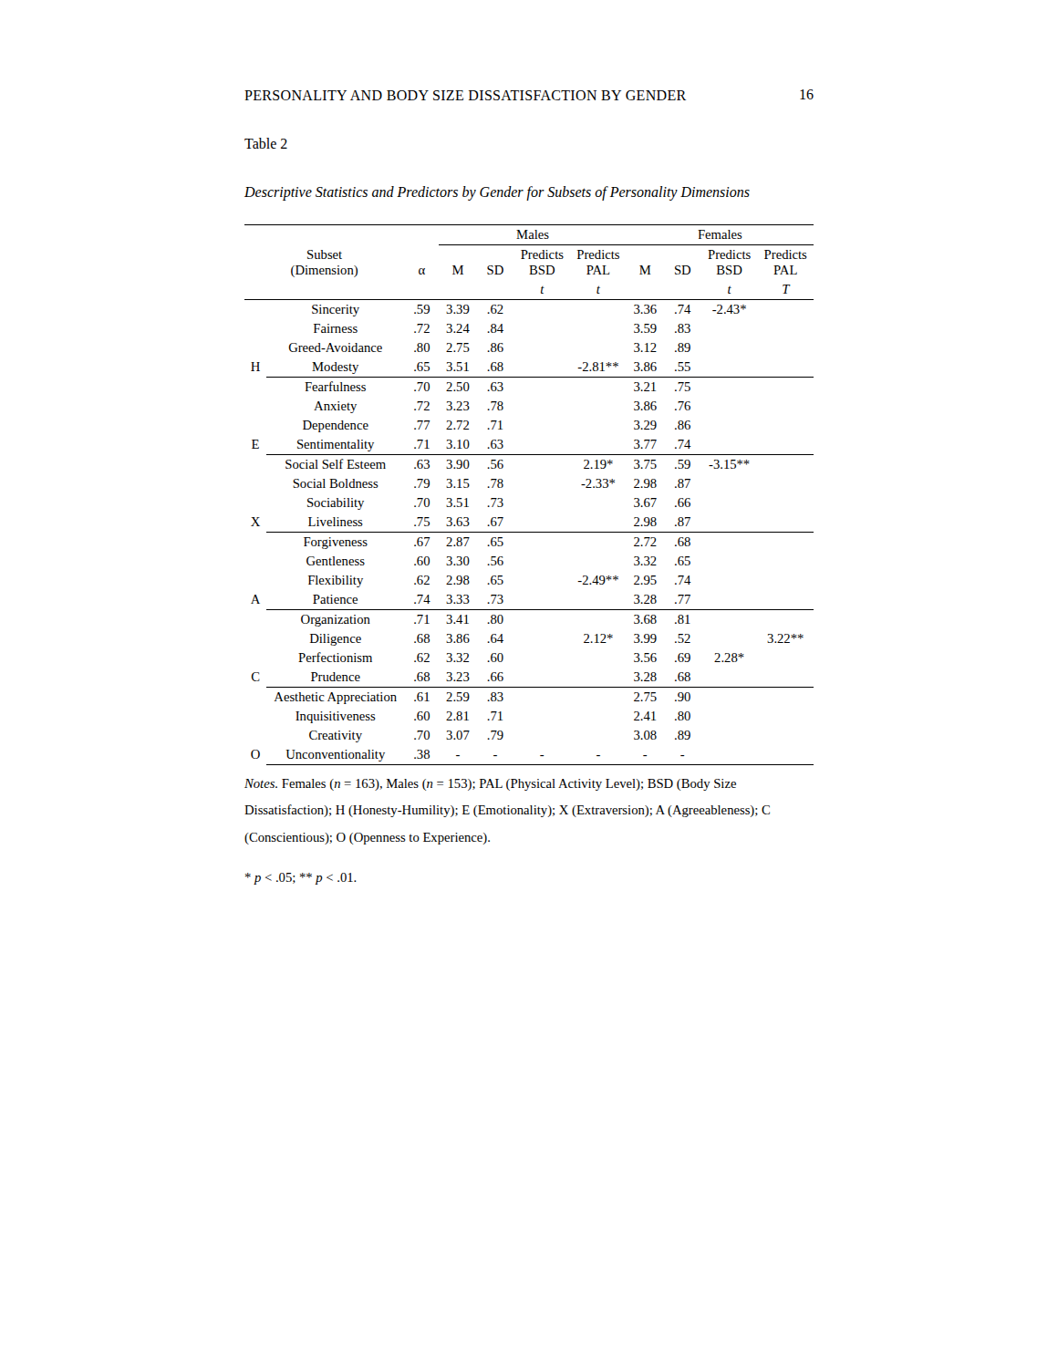Personality and Body Size Dissatisfaction by Gender
16
Table 2
Descriptive Statistics and Predictors by Gender for Subsets of Personality Dimensions
| | Males | Females |
| --- | --- | --- |
| Subset (Dimension) | α | M | SD | Predicts BSD | Predicts PAL | M | SD | Predicts BSD | Predicts PAL |
| | t | t | | t | T |
| H | Sincerity | .59 | 3.39 | .62 | | | 3.36 | .74 | -2.43* | |
| Fairness | .72 | 3.24 | .84 | | | 3.59 | .83 | | |
| Greed-Avoidance | .80 | 2.75 | .86 | | | 3.12 | .89 | | |
| Modesty | .65 | 3.51 | .68 | | -2.81** | 3.86 | .55 | | |
| E | Fearfulness | .70 | 2.50 | .63 | | | 3.21 | .75 | | |
| Anxiety | .72 | 3.23 | .78 | | | 3.86 | .76 | | |
| Dependence | .77 | 2.72 | .71 | | | 3.29 | .86 | | |
| Sentimentality | .71 | 3.10 | .63 | | | 3.77 | .74 | | |
| X | Social Self Esteem | .63 | 3.90 | .56 | | 2.19* | 3.75 | .59 | -3.15** | |
| Social Boldness | .79 | 3.15 | .78 | | -2.33* | 2.98 | .87 | | |
| Sociability | .70 | 3.51 | .73 | | | 3.67 | .66 | | |
| Liveliness | .75 | 3.63 | .67 | | | 2.98 | .87 | | |
| A | Forgiveness | .67 | 2.87 | .65 | | | 2.72 | .68 | | |
| Gentleness | .60 | 3.30 | .56 | | | 3.32 | .65 | | |
| Flexibility | .62 | 2.98 | .65 | | -2.49** | 2.95 | .74 | | |
| Patience | .74 | 3.33 | .73 | | | 3.28 | .77 | | |
| C | Organization | .71 | 3.41 | .80 | | | 3.68 | .81 | | |
| Diligence | .68 | 3.86 | .64 | | 2.12* | 3.99 | .52 | | 3.22** |
| Perfectionism | .62 | 3.32 | .60 | | | 3.56 | .69 | 2.28* | |
| Prudence | .68 | 3.23 | .66 | | | 3.28 | .68 | | |
| O | Aesthetic Appreciation | .61 | 2.59 | .83 | | | 2.75 | .90 | | |
| Inquisitiveness | .60 | 2.81 | .71 | | | 2.41 | .80 | | |
| Creativity | .70 | 3.07 | .79 | | | 3.08 | .89 | | |
| Unconventionality | .38 | - | - | - | - | - | - | | |
Notes. Females (n = 163), Males (n = 153); PAL (Physical Activity Level); BSD (Body Size Dissatisfaction); H (Honesty-Humility); E (Emotionality); X (Extraversion); A (Agreeableness); C (Conscientious); O (Openness to Experience).
* p < .05; ** p < .01.